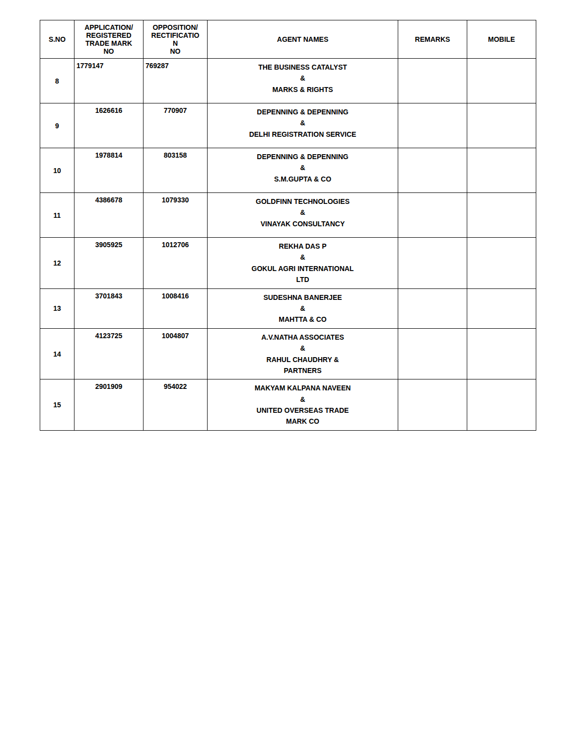| S.NO | APPLICATION/ REGISTERED TRADE MARK NO | OPPOSITION/ RECTIFICATIO N NO | AGENT NAMES | REMARKS | MOBILE |
| --- | --- | --- | --- | --- | --- |
| 8 | 1779147 | 769287 | THE BUSINESS CATALYST & MARKS & RIGHTS | | |
| 9 | 1626616 | 770907 | DEPENNING & DEPENNING & DELHI REGISTRATION SERVICE | | |
| 10 | 1978814 | 803158 | DEPENNING & DEPENNING & S.M.GUPTA & CO | | |
| 11 | 4386678 | 1079330 | GOLDFINN TECHNOLOGIES & VINAYAK CONSULTANCY | | |
| 12 | 3905925 | 1012706 | REKHA DAS P & GOKUL AGRI INTERNATIONAL LTD | | |
| 13 | 3701843 | 1008416 | SUDESHNA BANERJEE & MAHTTA & CO | | |
| 14 | 4123725 | 1004807 | A.V.NATHA ASSOCIATES & RAHUL CHAUDHRY & PARTNERS | | |
| 15 | 2901909 | 954022 | MAKYAM KALPANA NAVEEN & UNITED OVERSEAS TRADE MARK CO | | |